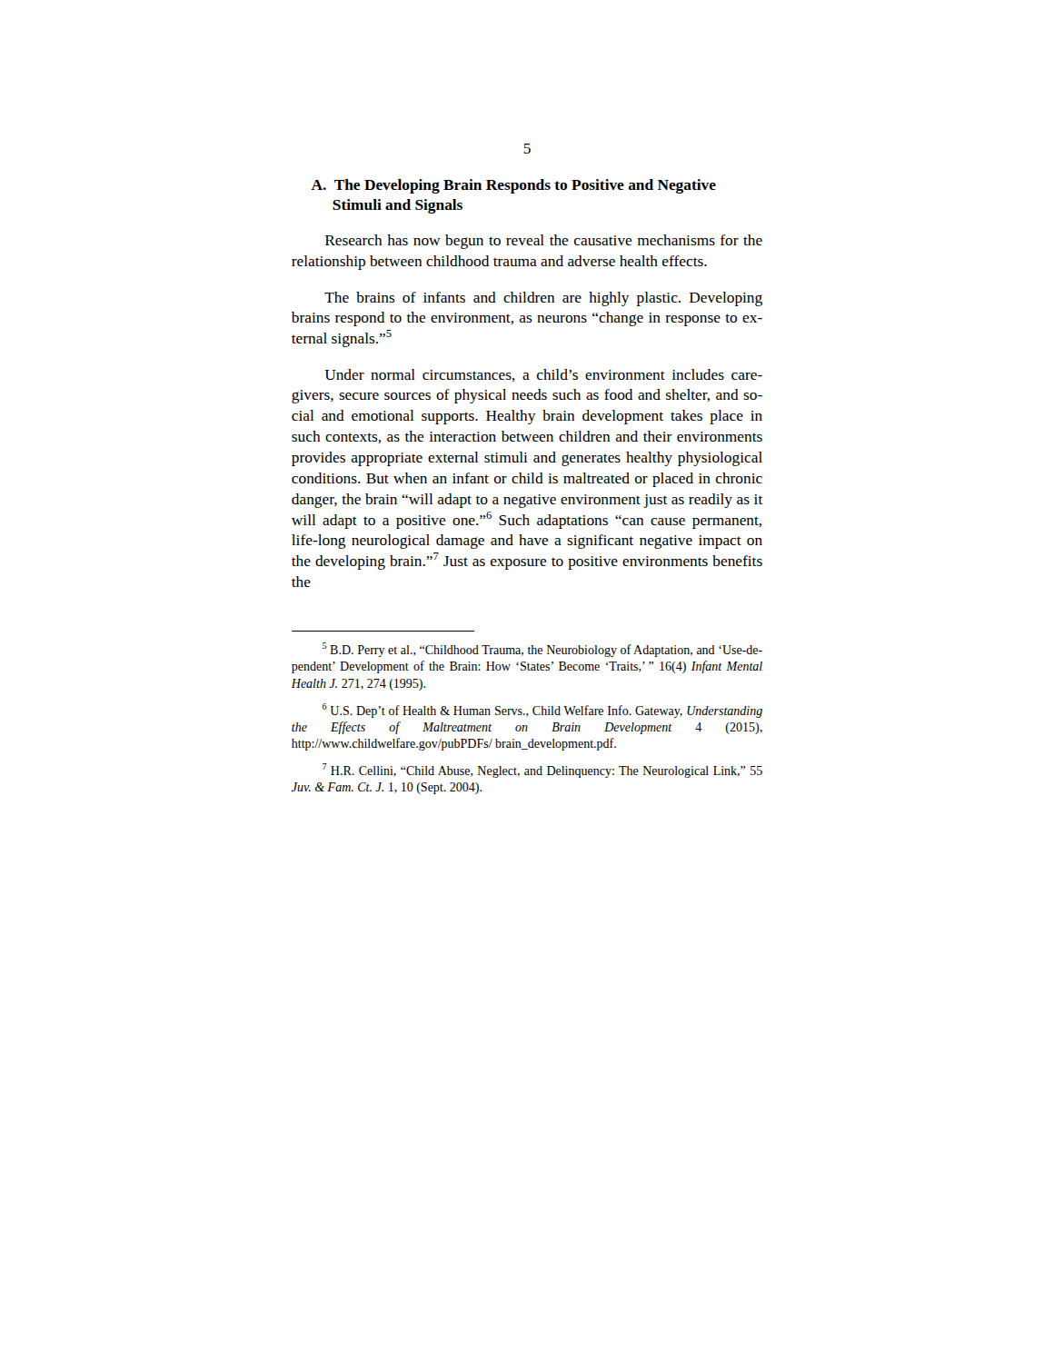5
A. The Developing Brain Responds to Positive and Negative Stimuli and Signals
Research has now begun to reveal the causative mechanisms for the relationship between childhood trauma and adverse health effects.
The brains of infants and children are highly plastic. Developing brains respond to the environment, as neurons “change in response to external signals.”5
Under normal circumstances, a child’s environment includes caregivers, secure sources of physical needs such as food and shelter, and social and emotional supports. Healthy brain development takes place in such contexts, as the interaction between children and their environments provides appropriate external stimuli and generates healthy physiological conditions. But when an infant or child is maltreated or placed in chronic danger, the brain “will adapt to a negative environment just as readily as it will adapt to a positive one.”6 Such adaptations “can cause permanent, life-long neurological damage and have a significant negative impact on the developing brain.”7 Just as exposure to positive environments benefits the
5 B.D. Perry et al., “Childhood Trauma, the Neurobiology of Adaptation, and ‘Use-dependent’ Development of the Brain: How ‘States’ Become ‘Traits,’ ” 16(4) Infant Mental Health J. 271, 274 (1995).
6 U.S. Dep’t of Health & Human Servs., Child Welfare Info. Gateway, Understanding the Effects of Maltreatment on Brain Development 4 (2015), http://www.childwelfare.gov/pubPDFs/ brain_development.pdf.
7 H.R. Cellini, “Child Abuse, Neglect, and Delinquency: The Neurological Link,” 55 Juv. & Fam. Ct. J. 1, 10 (Sept. 2004).